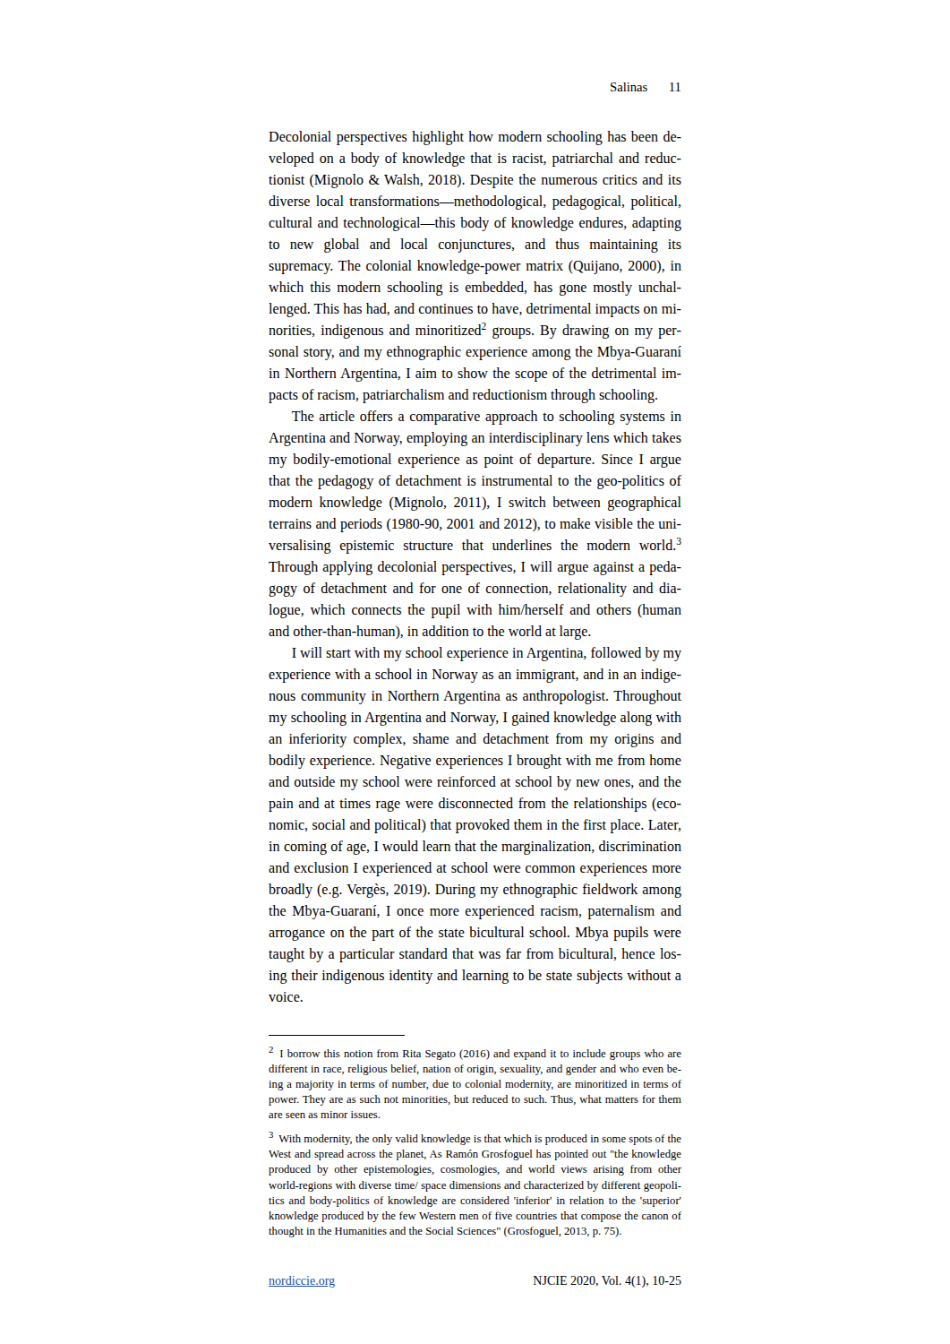Salinas 11
Decolonial perspectives highlight how modern schooling has been developed on a body of knowledge that is racist, patriarchal and reductionist (Mignolo & Walsh, 2018). Despite the numerous critics and its diverse local transformations—methodological, pedagogical, political, cultural and technological—this body of knowledge endures, adapting to new global and local conjunctures, and thus maintaining its supremacy. The colonial knowledge-power matrix (Quijano, 2000), in which this modern schooling is embedded, has gone mostly unchallenged. This has had, and continues to have, detrimental impacts on minorities, indigenous and minoritized2 groups. By drawing on my personal story, and my ethnographic experience among the Mbya-Guaraní in Northern Argentina, I aim to show the scope of the detrimental impacts of racism, patriarchalism and reductionism through schooling.
The article offers a comparative approach to schooling systems in Argentina and Norway, employing an interdisciplinary lens which takes my bodily-emotional experience as point of departure. Since I argue that the pedagogy of detachment is instrumental to the geo-politics of modern knowledge (Mignolo, 2011), I switch between geographical terrains and periods (1980-90, 2001 and 2012), to make visible the universalising epistemic structure that underlines the modern world.3 Through applying decolonial perspectives, I will argue against a pedagogy of detachment and for one of connection, relationality and dialogue, which connects the pupil with him/herself and others (human and other-than-human), in addition to the world at large.
I will start with my school experience in Argentina, followed by my experience with a school in Norway as an immigrant, and in an indigenous community in Northern Argentina as anthropologist. Throughout my schooling in Argentina and Norway, I gained knowledge along with an inferiority complex, shame and detachment from my origins and bodily experience. Negative experiences I brought with me from home and outside my school were reinforced at school by new ones, and the pain and at times rage were disconnected from the relationships (economic, social and political) that provoked them in the first place. Later, in coming of age, I would learn that the marginalization, discrimination and exclusion I experienced at school were common experiences more broadly (e.g. Vergès, 2019). During my ethnographic fieldwork among the Mbya-Guaraní, I once more experienced racism, paternalism and arrogance on the part of the state bicultural school. Mbya pupils were taught by a particular standard that was far from bicultural, hence losing their indigenous identity and learning to be state subjects without a voice.
2 I borrow this notion from Rita Segato (2016) and expand it to include groups who are different in race, religious belief, nation of origin, sexuality, and gender and who even being a majority in terms of number, due to colonial modernity, are minoritized in terms of power. They are as such not minorities, but reduced to such. Thus, what matters for them are seen as minor issues.
3 With modernity, the only valid knowledge is that which is produced in some spots of the West and spread across the planet, As Ramón Grosfoguel has pointed out "the knowledge produced by other epistemologies, cosmologies, and world views arising from other world-regions with diverse time/ space dimensions and characterized by different geopolitics and body-politics of knowledge are considered 'inferior' in relation to the 'superior' knowledge produced by the few Western men of five countries that compose the canon of thought in the Humanities and the Social Sciences" (Grosfoguel, 2013, p. 75).
nordiccie.org NJCIE 2020, Vol. 4(1), 10-25